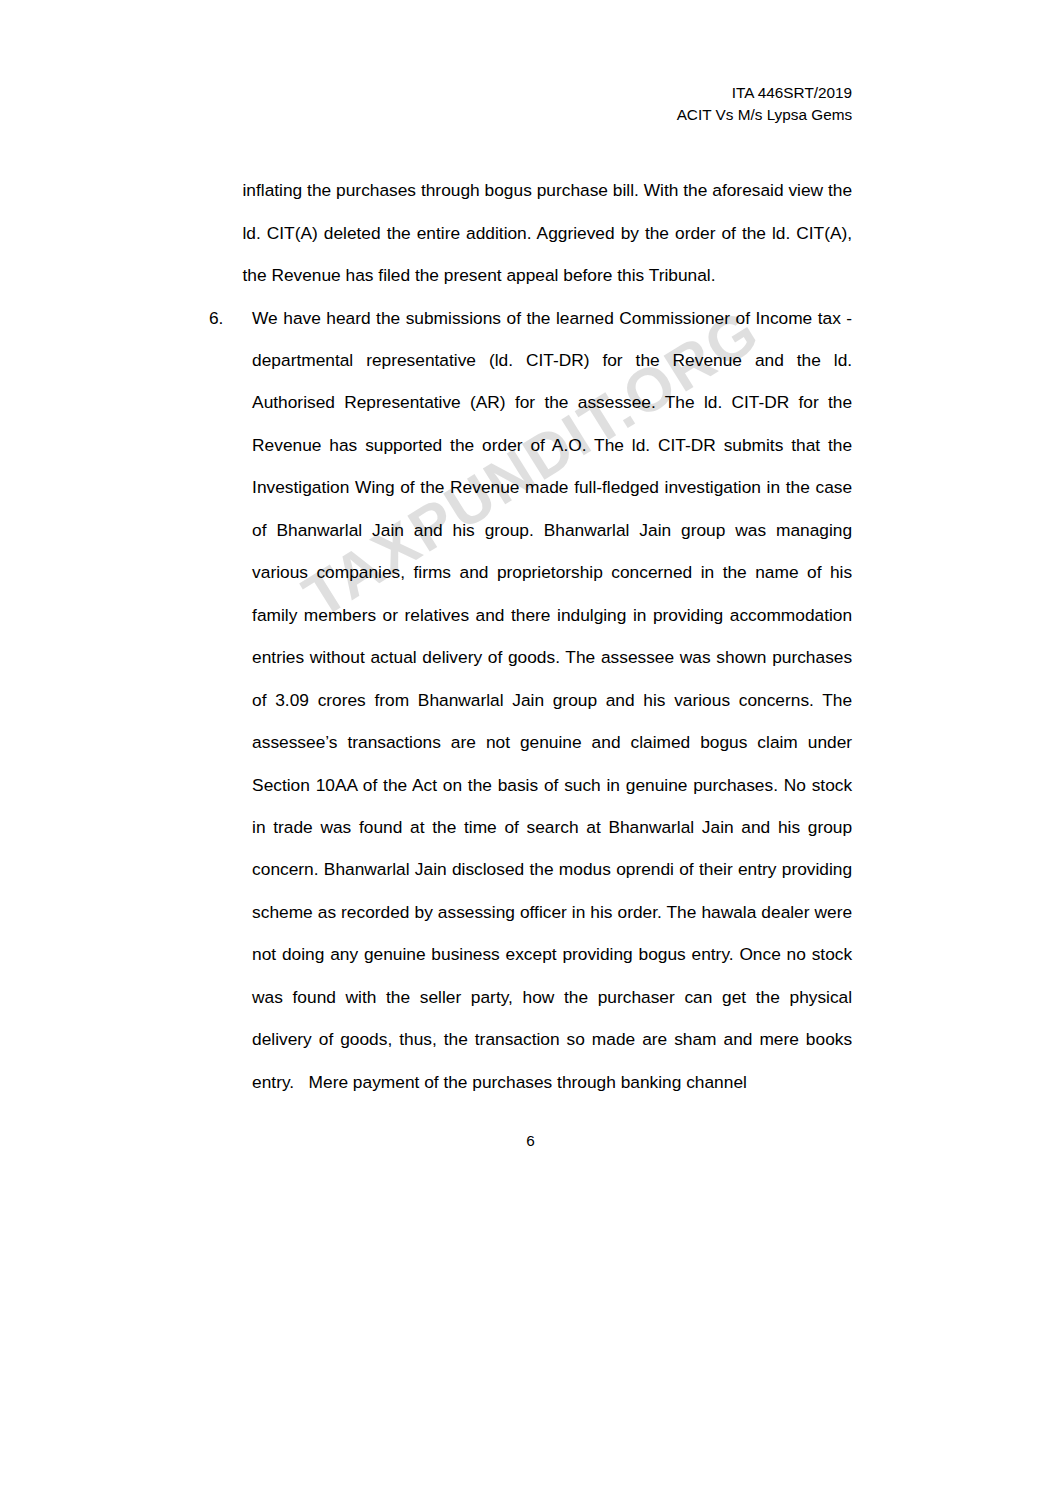TAXPUNDIT.ORG
ITA 446SRT/2019
ACIT Vs M/s Lypsa Gems
inflating the purchases through bogus purchase bill. With the aforesaid view the ld. CIT(A) deleted the entire addition. Aggrieved by the order of the ld. CIT(A), the Revenue has filed the present appeal before this Tribunal.
We have heard the submissions of the learned Commissioner of Income tax -departmental representative (ld. CIT-DR) for the Revenue and the ld. Authorised Representative (AR) for the assessee. The ld. CIT-DR for the Revenue has supported the order of A.O. The ld. CIT-DR submits that the Investigation Wing of the Revenue made full-fledged investigation in the case of Bhanwarlal Jain and his group. Bhanwarlal Jain group was managing various companies, firms and proprietorship concerned in the name of his family members or relatives and there indulging in providing accommodation entries without actual delivery of goods. The assessee was shown purchases of 3.09 crores from Bhanwarlal Jain group and his various concerns. The assessee’s transactions are not genuine and claimed bogus claim under Section 10AA of the Act on the basis of such in genuine purchases. No stock in trade was found at the time of search at Bhanwarlal Jain and his group concern. Bhanwarlal Jain disclosed the modus oprendi of their entry providing scheme as recorded by assessing officer in his order. The hawala dealer were not doing any genuine business except providing bogus entry. Once no stock was found with the seller party, how the purchaser can get the physical delivery of goods, thus, the transaction so made are sham and mere books entry. Mere payment of the purchases through banking channel
6